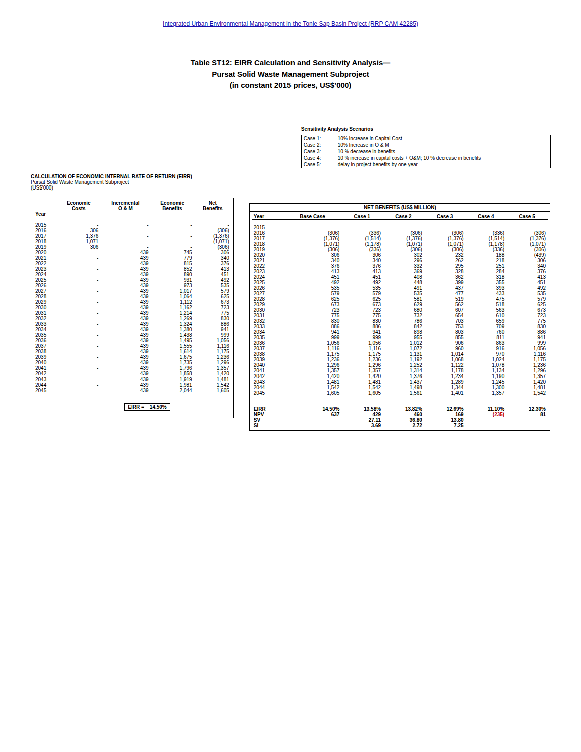Integrated Urban Environmental Management in the Tonle Sap Basin Project (RRP CAM 42285)
Table ST12: EIRR Calculation and Sensitivity Analysis—
Pursat Solid Waste Management Subproject
(in constant 2015 prices, US$’000)
Sensitivity Analysis Scenarios
| Case 1: | 10% Increase in Capital Cost |
| Case 2: | 10% Increase in O & M |
| Case 3: | 10 % decrease in benefits |
| Case 4: | 10 % increase in capital costs + O&M; 10 % decrease in benefits |
| Case 5: | delay in project benefits by one year |
| CALCULATION OF ECONOMIC INTERNAL RATE OF RETURN (EIRR) Pursat Solid Waste Management Subproject (US$'000) / / Economic / Incremental / Economic / Net / / --- / --- / --- / --- / --- / / / Costs / O & M / Benefits / Benefits / / Year / / / / / / 2015 / - / - / - / - / / 2016 / 306 / - / - / (306) / / 2017 / 1,376 / - / - / (1,376) / / 2018 / 1,071 / - / - / (1,071) / / 2019 / 306 / - / - / (306) / / 2020 / - / 439 / 745 / 306 / / 2021 / - / 439 / 779 / 340 / / 2022 / - / 439 / 815 / 376 / / 2023 / - / 439 / 852 / 413 / / 2024 / - / 439 / 890 / 451 / / 2025 / - / 439 / 931 / 492 / / 2026 / - / 439 / 973 / 535 / / 2027 / - / 439 / 1,017 / 579 / / 2028 / - / 439 / 1,064 / 625 / / 2029 / - / 439 / 1,112 / 673 / / 2030 / - / 439 / 1,162 / 723 / / 2031 / - / 439 / 1,214 / 775 / / 2032 / - / 439 / 1,269 / 830 / / 2033 / - / 439 / 1,324 / 886 / / 2034 / - / 439 / 1,380 / 941 / / 2035 / - / 439 / 1,438 / 999 / / 2036 / - / 439 / 1,495 / 1,056 / / 2037 / - / 439 / 1,555 / 1,116 / / 2038 / - / 439 / 1,614 / 1,175 / / 2039 / - / 439 / 1,675 / 1,236 / / 2040 / - / 439 / 1,735 / 1,296 / / 2041 / - / 439 / 1,796 / 1,357 / / 2042 / - / 439 / 1,858 / 1,420 / / 2043 / - / 439 / 1,919 / 1,481 / / 2044 / - / 439 / 1,981 / 1,542 / / 2045 / - / 439 / 2,044 / 1,605 / / / EIRR = 14.50% / / | NET BENEFITS (US$ MILLION) / Year / Base Case / Case 1 / Case 2 / Case 3 / Case 4 / Case 5 / / --- / --- / --- / --- / --- / --- / --- / / 2015 / - / - / - / - / - / - / / 2016 / (306) / (336) / (306) / (306) / (336) / (306) / / 2017 / (1,376) / (1,514) / (1,376) / (1,376) / (1,514) / (1,376) / / 2018 / (1,071) / (1,178) / (1,071) / (1,071) / (1,178) / (1,071) / / 2019 / (306) / (336) / (306) / (306) / (336) / (306) / / 2020 / 306 / 306 / 302 / 232 / 188 / (439) / / 2021 / 340 / 340 / 296 / 262 / 218 / 306 / / 2022 / 376 / 376 / 332 / 295 / 251 / 340 / / 2023 / 413 / 413 / 369 / 328 / 284 / 376 / / 2024 / 451 / 451 / 408 / 362 / 318 / 413 / / 2025 / 492 / 492 / 448 / 399 / 355 / 451 / / 2026 / 535 / 535 / 491 / 437 / 393 / 492 / / 2027 / 579 / 579 / 535 / 477 / 433 / 535 / / 2028 / 625 / 625 / 581 / 519 / 475 / 579 / / 2029 / 673 / 673 / 629 / 562 / 518 / 625 / / 2030 / 723 / 723 / 680 / 607 / 563 / 673 / / 2031 / 775 / 775 / 732 / 654 / 610 / 723 / / 2032 / 830 / 830 / 786 / 703 / 659 / 775 / / 2033 / 886 / 886 / 842 / 753 / 709 / 830 / / 2034 / 941 / 941 / 898 / 803 / 760 / 886 / / 2035 / 999 / 999 / 955 / 855 / 811 / 941 / / 2036 / 1,056 / 1,056 / 1,012 / 906 / 863 / 999 / / 2037 / 1,116 / 1,116 / 1,072 / 960 / 916 / 1,056 / / 2038 / 1,175 / 1,175 / 1,131 / 1,014 / 970 / 1,116 / / 2039 / 1,236 / 1,236 / 1,192 / 1,068 / 1,024 / 1,175 / / 2040 / 1,296 / 1,296 / 1,252 / 1,122 / 1,078 / 1,236 / / 2041 / 1,357 / 1,357 / 1,314 / 1,178 / 1,134 / 1,296 / / 2042 / 1,420 / 1,420 / 1,376 / 1,234 / 1,190 / 1,357 / / 2043 / 1,481 / 1,481 / 1,437 / 1,289 / 1,245 / 1,420 / / 2044 / 1,542 / 1,542 / 1,498 / 1,344 / 1,300 / 1,481 / / 2045 / 1,605 / 1,605 / 1,561 / 1,401 / 1,357 / 1,542 / / EIRR / 14.50% / 13.58% / 13.82% / 12.69% / 11.10% / 12.30% / / NPV / 637 / 429 / 460 / 169 / (235) / 81 / / SV / / 27.11 / 36.80 / 13.80 / / / / SI / / 3.69 / 2.72 / 7.25 / / / |